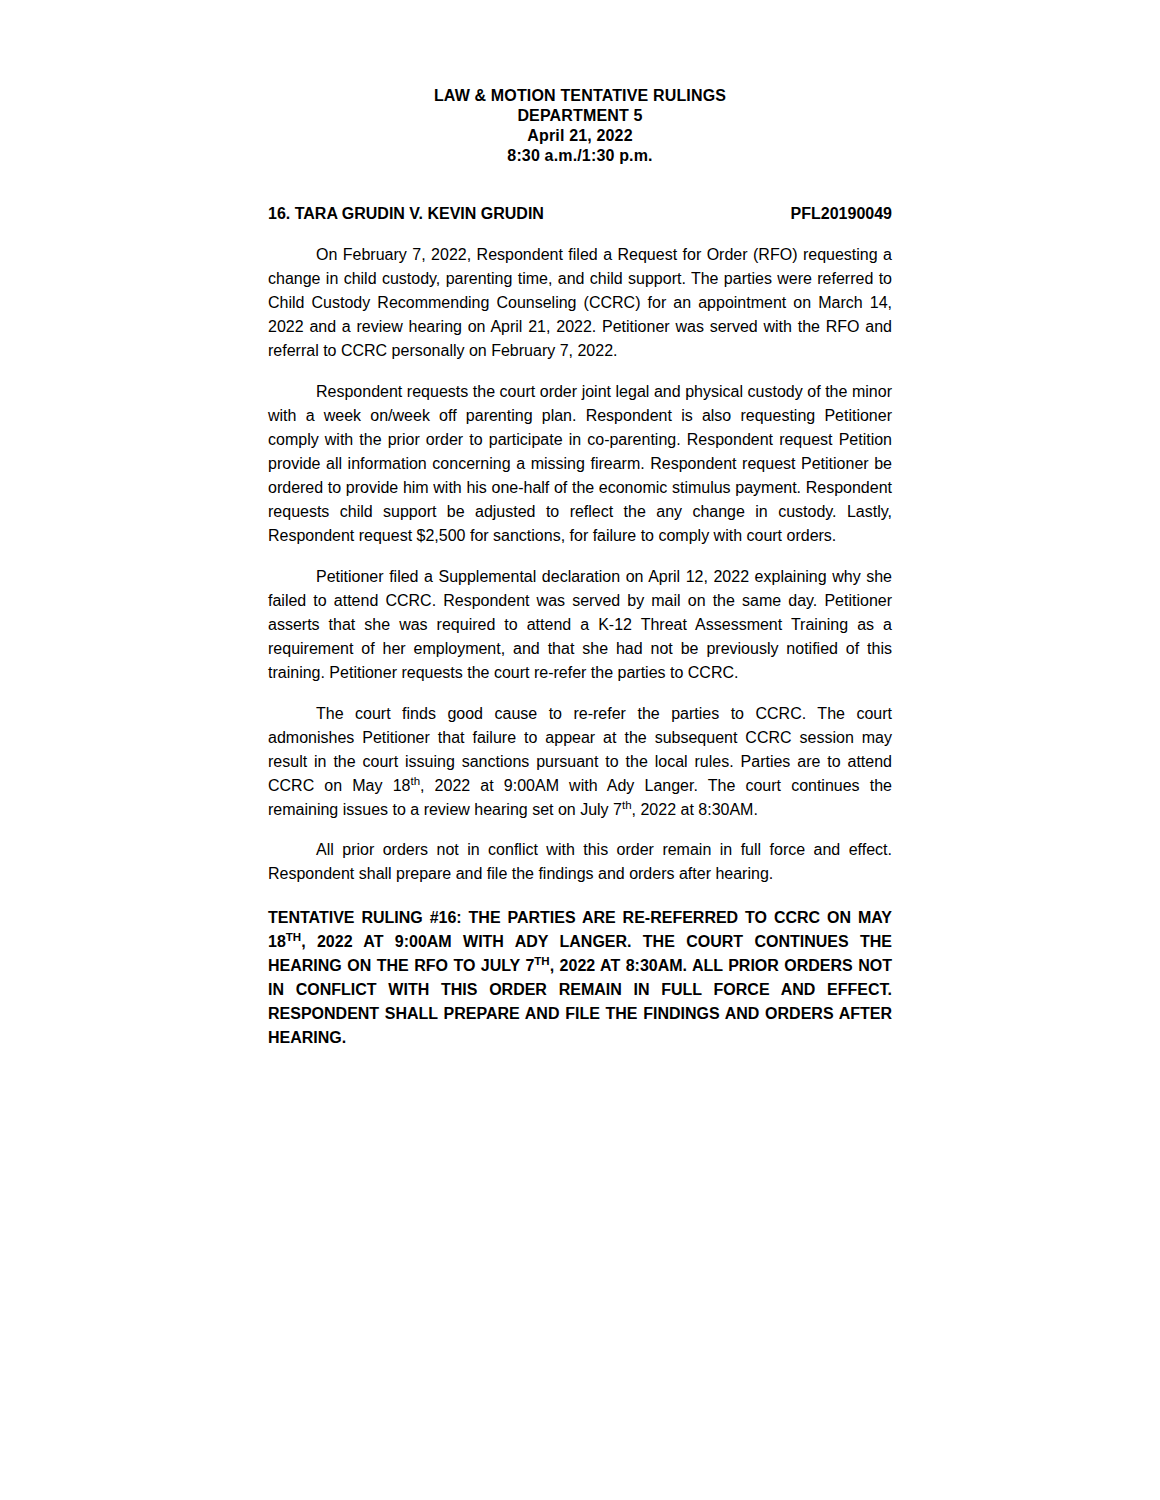LAW & MOTION TENTATIVE RULINGS
DEPARTMENT 5
April 21, 2022
8:30 a.m./1:30 p.m.
16. Tara Grudin v. Kevin Grudin PFL20190049
On February 7, 2022, Respondent filed a Request for Order (RFO) requesting a change in child custody, parenting time, and child support. The parties were referred to Child Custody Recommending Counseling (CCRC) for an appointment on March 14, 2022 and a review hearing on April 21, 2022. Petitioner was served with the RFO and referral to CCRC personally on February 7, 2022.
Respondent requests the court order joint legal and physical custody of the minor with a week on/week off parenting plan. Respondent is also requesting Petitioner comply with the prior order to participate in co-parenting. Respondent request Petition provide all information concerning a missing firearm. Respondent request Petitioner be ordered to provide him with his one-half of the economic stimulus payment. Respondent requests child support be adjusted to reflect the any change in custody. Lastly, Respondent request $2,500 for sanctions, for failure to comply with court orders.
Petitioner filed a Supplemental declaration on April 12, 2022 explaining why she failed to attend CCRC. Respondent was served by mail on the same day. Petitioner asserts that she was required to attend a K-12 Threat Assessment Training as a requirement of her employment, and that she had not be previously notified of this training. Petitioner requests the court re-refer the parties to CCRC.
The court finds good cause to re-refer the parties to CCRC. The court admonishes Petitioner that failure to appear at the subsequent CCRC session may result in the court issuing sanctions pursuant to the local rules. Parties are to attend CCRC on May 18th, 2022 at 9:00AM with Ady Langer. The court continues the remaining issues to a review hearing set on July 7th, 2022 at 8:30AM.
All prior orders not in conflict with this order remain in full force and effect. Respondent shall prepare and file the findings and orders after hearing.
Tentative Ruling #16: The parties are re-referred to CCRC on May 18th, 2022 at 9:00AM with Ady Langer. The court continues the hearing on the RFO to July 7th, 2022 at 8:30AM. All prior orders not in conflict with this order remain in full force and effect. Respondent shall prepare and file the findings and orders after hearing.